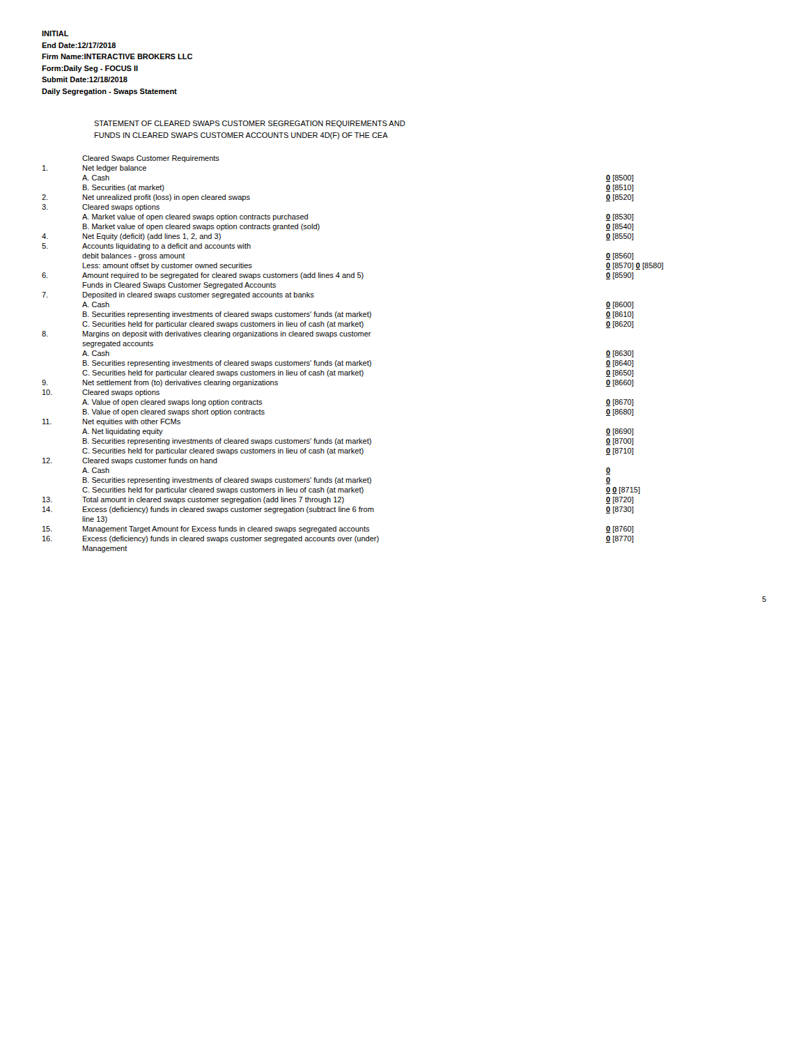INITIAL
End Date:12/17/2018
Firm Name:INTERACTIVE BROKERS LLC
Form:Daily Seg - FOCUS II
Submit Date:12/18/2018
Daily Segregation - Swaps Statement
STATEMENT OF CLEARED SWAPS CUSTOMER SEGREGATION REQUIREMENTS AND
FUNDS IN CLEARED SWAPS CUSTOMER ACCOUNTS UNDER 4D(F) OF THE CEA
| | Cleared Swaps Customer Requirements | |
| 1. | Net ledger balance | |
| | A. Cash | 0 [8500] |
| | B. Securities (at market) | 0 [8510] |
| 2. | Net unrealized profit (loss) in open cleared swaps | 0 [8520] |
| 3. | Cleared swaps options | |
| | A. Market value of open cleared swaps option contracts purchased | 0 [8530] |
| | B. Market value of open cleared swaps option contracts granted (sold) | 0 [8540] |
| 4. | Net Equity (deficit) (add lines 1, 2, and 3) | 0 [8550] |
| 5. | Accounts liquidating to a deficit and accounts with | |
| | debit balances - gross amount | 0 [8560] |
| | Less: amount offset by customer owned securities | 0 [8570] 0 [8580] |
| 6. | Amount required to be segregated for cleared swaps customers (add lines 4 and 5) | 0 [8590] |
| | Funds in Cleared Swaps Customer Segregated Accounts | |
| 7. | Deposited in cleared swaps customer segregated accounts at banks | |
| | A. Cash | 0 [8600] |
| | B. Securities representing investments of cleared swaps customers' funds (at market) | 0 [8610] |
| | C. Securities held for particular cleared swaps customers in lieu of cash (at market) | 0 [8620] |
| 8. | Margins on deposit with derivatives clearing organizations in cleared swaps customer | |
| | segregated accounts | |
| | A. Cash | 0 [8630] |
| | B. Securities representing investments of cleared swaps customers' funds (at market) | 0 [8640] |
| | C. Securities held for particular cleared swaps customers in lieu of cash (at market) | 0 [8650] |
| 9. | Net settlement from (to) derivatives clearing organizations | 0 [8660] |
| 10. | Cleared swaps options | |
| | A. Value of open cleared swaps long option contracts | 0 [8670] |
| | B. Value of open cleared swaps short option contracts | 0 [8680] |
| 11. | Net equities with other FCMs | |
| | A. Net liquidating equity | 0 [8690] |
| | B. Securities representing investments of cleared swaps customers' funds (at market) | 0 [8700] |
| | C. Securities held for particular cleared swaps customers in lieu of cash (at market) | 0 [8710] |
| 12. | Cleared swaps customer funds on hand | |
| | A. Cash | 0 |
| | B. Securities representing investments of cleared swaps customers' funds (at market) | 0 |
| | C. Securities held for particular cleared swaps customers in lieu of cash (at market) | 0 0 [8715] |
| 13. | Total amount in cleared swaps customer segregation (add lines 7 through 12) | 0 [8720] |
| 14. | Excess (deficiency) funds in cleared swaps customer segregation (subtract line 6 from | 0 [8730] |
| | line 13) | |
| 15. | Management Target Amount for Excess funds in cleared swaps segregated accounts | 0 [8760] |
| 16. | Excess (deficiency) funds in cleared swaps customer segregated accounts over (under) | 0 [8770] |
| | Management | |
5